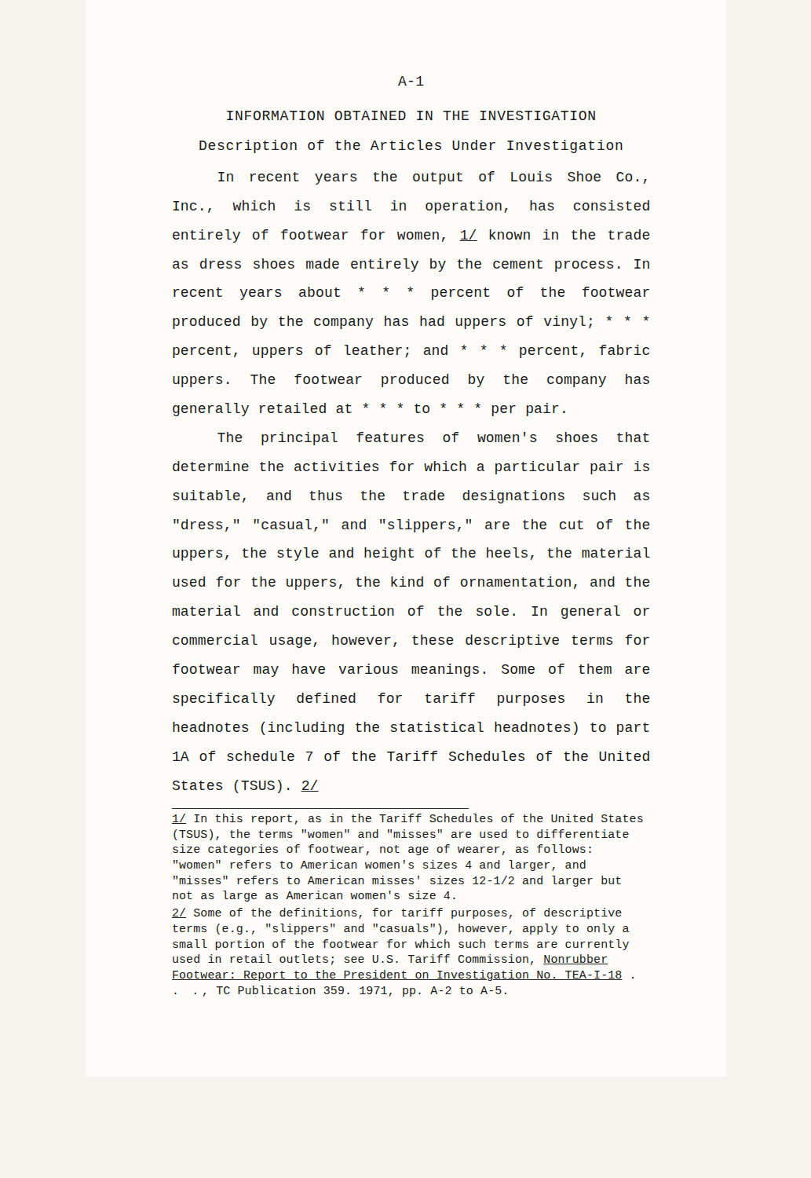A-1
INFORMATION OBTAINED IN THE INVESTIGATION
Description of the Articles Under Investigation
In recent years the output of Louis Shoe Co., Inc., which is still in operation, has consisted entirely of footwear for women, 1/ known in the trade as dress shoes made entirely by the cement process. In recent years about * * * percent of the footwear produced by the company has had uppers of vinyl; * * * percent, uppers of leather; and * * * percent, fabric uppers. The footwear produced by the company has generally retailed at * * * to * * * per pair.
The principal features of women's shoes that determine the activities for which a particular pair is suitable, and thus the trade designations such as "dress," "casual," and "slippers," are the cut of the uppers, the style and height of the heels, the material used for the uppers, the kind of ornamentation, and the material and construction of the sole. In general or commercial usage, however, these descriptive terms for footwear may have various meanings. Some of them are specifically defined for tariff purposes in the headnotes (including the statistical headnotes) to part 1A of schedule 7 of the Tariff Schedules of the United States (TSUS). 2/
1/ In this report, as in the Tariff Schedules of the United States (TSUS), the terms "women" and "misses" are used to differentiate size categories of footwear, not age of wearer, as follows: "women" refers to American women's sizes 4 and larger, and "misses" refers to American misses' sizes 12-1/2 and larger but not as large as American women's size 4.
2/ Some of the definitions, for tariff purposes, of descriptive terms (e.g., "slippers" and "casuals"), however, apply to only a small portion of the footwear for which such terms are currently used in retail outlets; see U.S. Tariff Commission, Nonrubber Footwear: Report to the President on Investigation No. TEA-I-18 . . ., TC Publication 359. 1971, pp. A-2 to A-5.